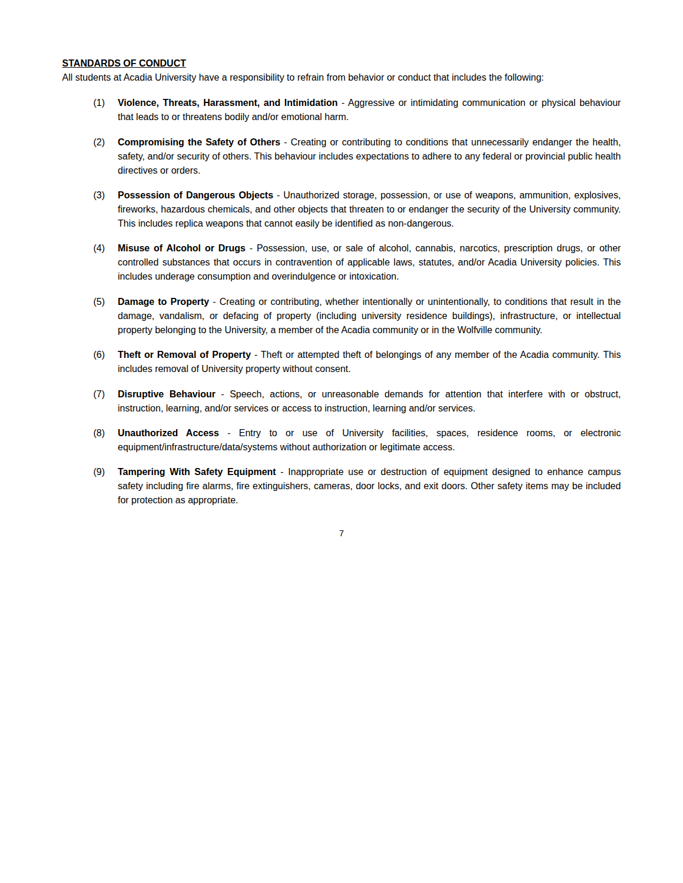STANDARDS OF CONDUCT
All students at Acadia University have a responsibility to refrain from behavior or conduct that includes the following:
Violence, Threats, Harassment, and Intimidation - Aggressive or intimidating communication or physical behaviour that leads to or threatens bodily and/or emotional harm.
Compromising the Safety of Others - Creating or contributing to conditions that unnecessarily endanger the health, safety, and/or security of others. This behaviour includes expectations to adhere to any federal or provincial public health directives or orders.
Possession of Dangerous Objects - Unauthorized storage, possession, or use of weapons, ammunition, explosives, fireworks, hazardous chemicals, and other objects that threaten to or endanger the security of the University community. This includes replica weapons that cannot easily be identified as non-dangerous.
Misuse of Alcohol or Drugs - Possession, use, or sale of alcohol, cannabis, narcotics, prescription drugs, or other controlled substances that occurs in contravention of applicable laws, statutes, and/or Acadia University policies. This includes underage consumption and overindulgence or intoxication.
Damage to Property - Creating or contributing, whether intentionally or unintentionally, to conditions that result in the damage, vandalism, or defacing of property (including university residence buildings), infrastructure, or intellectual property belonging to the University, a member of the Acadia community or in the Wolfville community.
Theft or Removal of Property - Theft or attempted theft of belongings of any member of the Acadia community. This includes removal of University property without consent.
Disruptive Behaviour - Speech, actions, or unreasonable demands for attention that interfere with or obstruct, instruction, learning, and/or services or access to instruction, learning and/or services.
Unauthorized Access - Entry to or use of University facilities, spaces, residence rooms, or electronic equipment/infrastructure/data/systems without authorization or legitimate access.
Tampering With Safety Equipment - Inappropriate use or destruction of equipment designed to enhance campus safety including fire alarms, fire extinguishers, cameras, door locks, and exit doors. Other safety items may be included for protection as appropriate.
7